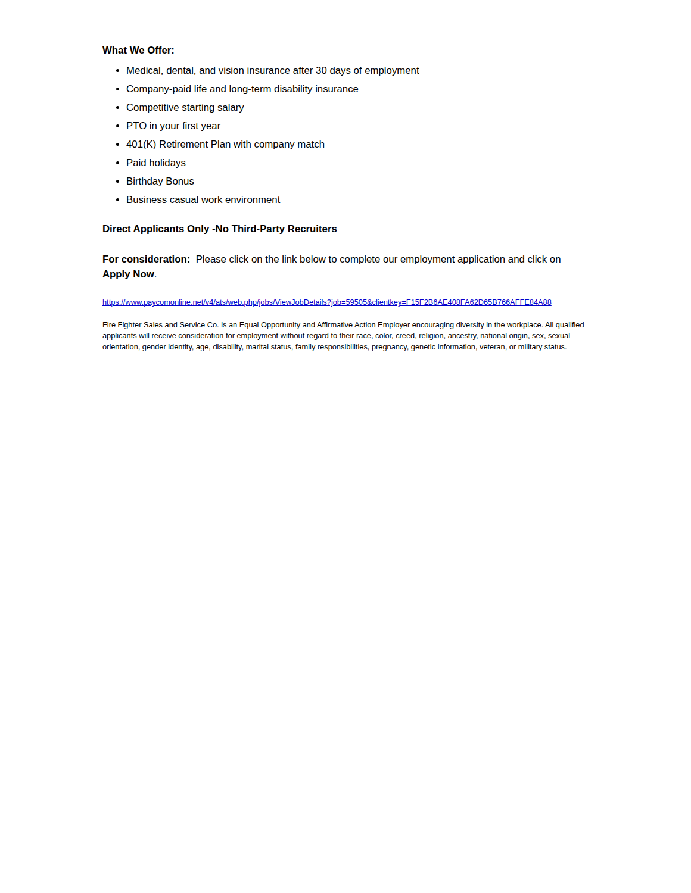What We Offer:
Medical, dental, and vision insurance after 30 days of employment
Company-paid life and long-term disability insurance
Competitive starting salary
PTO in your first year
401(K) Retirement Plan with company match
Paid holidays
Birthday Bonus
Business casual work environment
Direct Applicants Only -No Third-Party Recruiters
For consideration: Please click on the link below to complete our employment application and click on Apply Now.
https://www.paycomonline.net/v4/ats/web.php/jobs/ViewJobDetails?job=59505&clientkey=F15F2B6AE408FA62D65B766AFFE84A88
Fire Fighter Sales and Service Co. is an Equal Opportunity and Affirmative Action Employer encouraging diversity in the workplace. All qualified applicants will receive consideration for employment without regard to their race, color, creed, religion, ancestry, national origin, sex, sexual orientation, gender identity, age, disability, marital status, family responsibilities, pregnancy, genetic information, veteran, or military status.